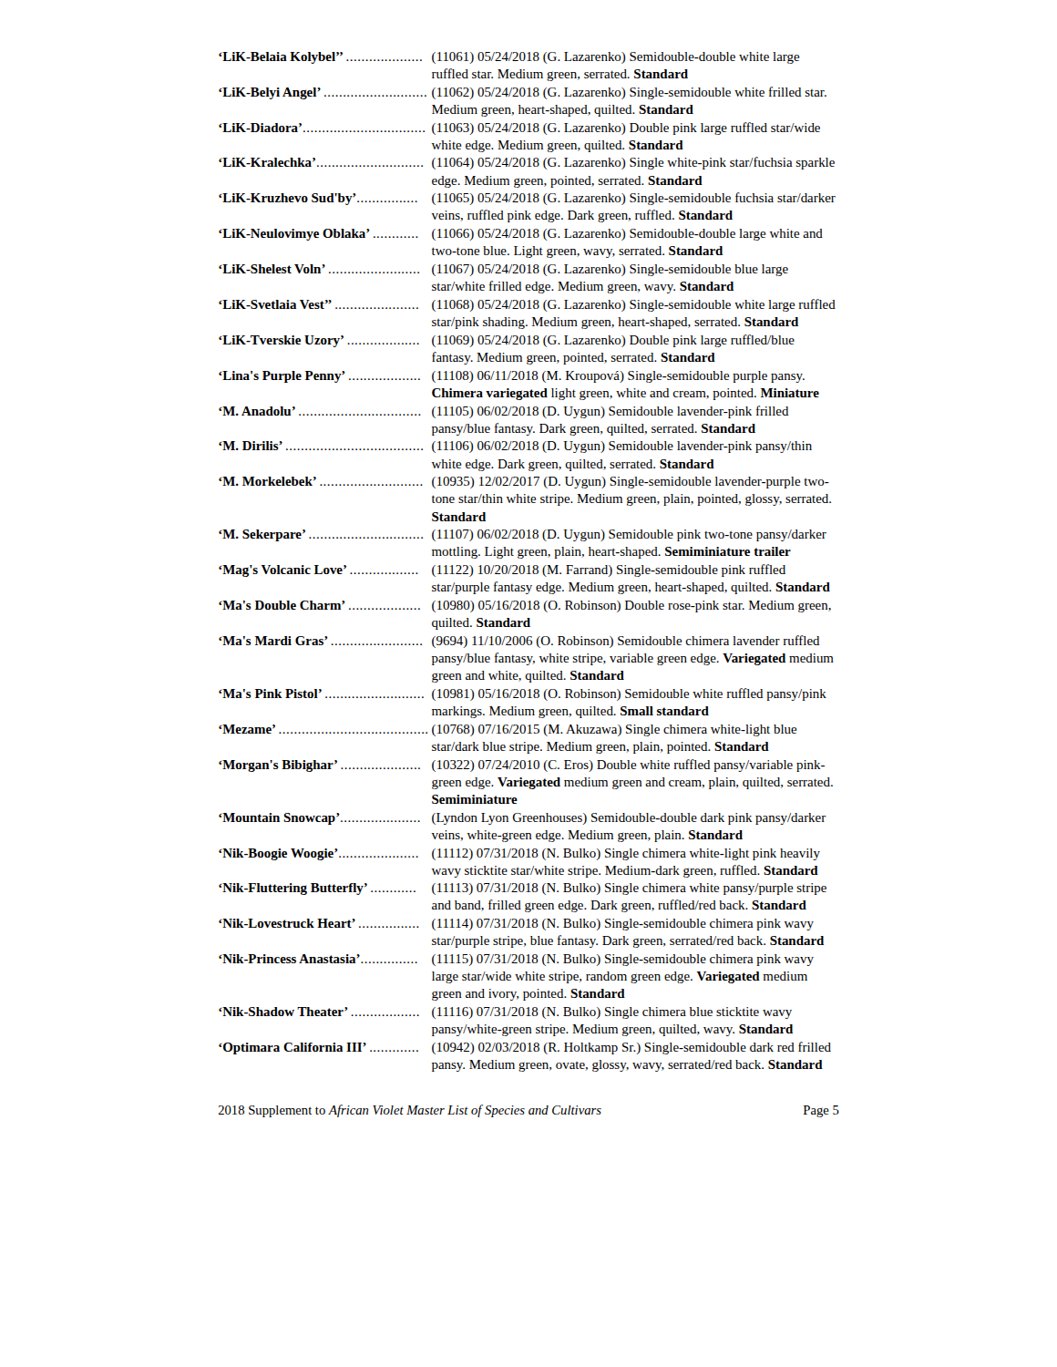‘LiK-Belaia Kolybel’’ ....................
(11061) 05/24/2018 (G. Lazarenko) Semidouble-double white large ruffled star. Medium green, serrated. Standard
‘LiK-Belyi Angel’ ...........................
(11062) 05/24/2018 (G. Lazarenko) Single-semidouble white frilled star. Medium green, heart-shaped, quilted. Standard
‘LiK-Diadora’................................
(11063) 05/24/2018 (G. Lazarenko) Double pink large ruffled star/wide white edge. Medium green, quilted. Standard
‘LiK-Kralechka’............................
(11064) 05/24/2018 (G. Lazarenko) Single white-pink star/fuchsia sparkle edge. Medium green, pointed, serrated. Standard
‘LiK-Kruzhevo Sud'by’................
(11065) 05/24/2018 (G. Lazarenko) Single-semidouble fuchsia star/darker veins, ruffled pink edge. Dark green, ruffled. Standard
‘LiK-Neulovimye Oblaka’ ............
(11066) 05/24/2018 (G. Lazarenko) Semidouble-double large white and two-tone blue. Light green, wavy, serrated. Standard
‘LiK-Shelest Voln’ ........................
(11067) 05/24/2018 (G. Lazarenko) Single-semidouble blue large star/white frilled edge. Medium green, wavy. Standard
‘LiK-Svetlaia Vest’’ ......................
(11068) 05/24/2018 (G. Lazarenko) Single-semidouble white large ruffled star/pink shading. Medium green, heart-shaped, serrated. Standard
‘LiK-Tverskie Uzory’ ...................
(11069) 05/24/2018 (G. Lazarenko) Double pink large ruffled/blue fantasy. Medium green, pointed, serrated. Standard
‘Lina's Purple Penny’ ...................
(11108) 06/11/2018 (M. Kroupová) Single-semidouble purple pansy. Chimera variegated light green, white and cream, pointed. Miniature
‘M. Anadolu’ ................................
(11105) 06/02/2018 (D. Uygun) Semidouble lavender-pink frilled pansy/blue fantasy. Dark green, quilted, serrated. Standard
‘M. Dirilis’ ....................................
(11106) 06/02/2018 (D. Uygun) Semidouble lavender-pink pansy/thin white edge. Dark green, quilted, serrated. Standard
‘M. Morkelebek’ ...........................
(10935) 12/02/2017 (D. Uygun) Single-semidouble lavender-purple two-tone star/thin white stripe. Medium green, plain, pointed, glossy, serrated. Standard
‘M. Sekerpare’ ..............................
(11107) 06/02/2018 (D. Uygun) Semidouble pink two-tone pansy/darker mottling. Light green, plain, heart-shaped. Semiminiature trailer
‘Mag's Volcanic Love’ ..................
(11122) 10/20/2018 (M. Farrand) Single-semidouble pink ruffled star/purple fantasy edge. Medium green, heart-shaped, quilted. Standard
‘Ma's Double Charm’ ...................
(10980) 05/16/2018 (O. Robinson) Double rose-pink star. Medium green, quilted. Standard
‘Ma's Mardi Gras’ ........................
(9694) 11/10/2006 (O. Robinson) Semidouble chimera lavender ruffled pansy/blue fantasy, white stripe, variable green edge. Variegated medium green and white, quilted. Standard
‘Ma's Pink Pistol’ ..........................
(10981) 05/16/2018 (O. Robinson) Semidouble white ruffled pansy/pink markings. Medium green, quilted. Small standard
‘Mezame’ .......................................
(10768) 07/16/2015 (M. Akuzawa) Single chimera white-light blue star/dark blue stripe. Medium green, plain, pointed. Standard
‘Morgan's Bibighar’ .....................
(10322) 07/24/2010 (C. Eros) Double white ruffled pansy/variable pink-green edge. Variegated medium green and cream, plain, quilted, serrated. Semiminiature
‘Mountain Snowcap’.....................
(Lyndon Lyon Greenhouses) Semidouble-double dark pink pansy/darker veins, white-green edge. Medium green, plain. Standard
‘Nik-Boogie Woogie’.....................
(11112) 07/31/2018 (N. Bulko) Single chimera white-light pink heavily wavy sticktite star/white stripe. Medium-dark green, ruffled. Standard
‘Nik-Fluttering Butterfly’ ............
(11113) 07/31/2018 (N. Bulko) Single chimera white pansy/purple stripe and band, frilled green edge. Dark green, ruffled/red back. Standard
‘Nik-Lovestruck Heart’ ................
(11114) 07/31/2018 (N. Bulko) Single-semidouble chimera pink wavy star/purple stripe, blue fantasy. Dark green, serrated/red back. Standard
‘Nik-Princess Anastasia’...............
(11115) 07/31/2018 (N. Bulko) Single-semidouble chimera pink wavy large star/wide white stripe, random green edge. Variegated medium green and ivory, pointed. Standard
‘Nik-Shadow Theater’ ..................
(11116) 07/31/2018 (N. Bulko) Single chimera blue sticktite wavy pansy/white-green stripe. Medium green, quilted, wavy. Standard
‘Optimara California III’ .............
(10942) 02/03/2018 (R. Holtkamp Sr.) Single-semidouble dark red frilled pansy. Medium green, ovate, glossy, wavy, serrated/red back. Standard
2018 Supplement to African Violet Master List of Species and Cultivars
Page 5